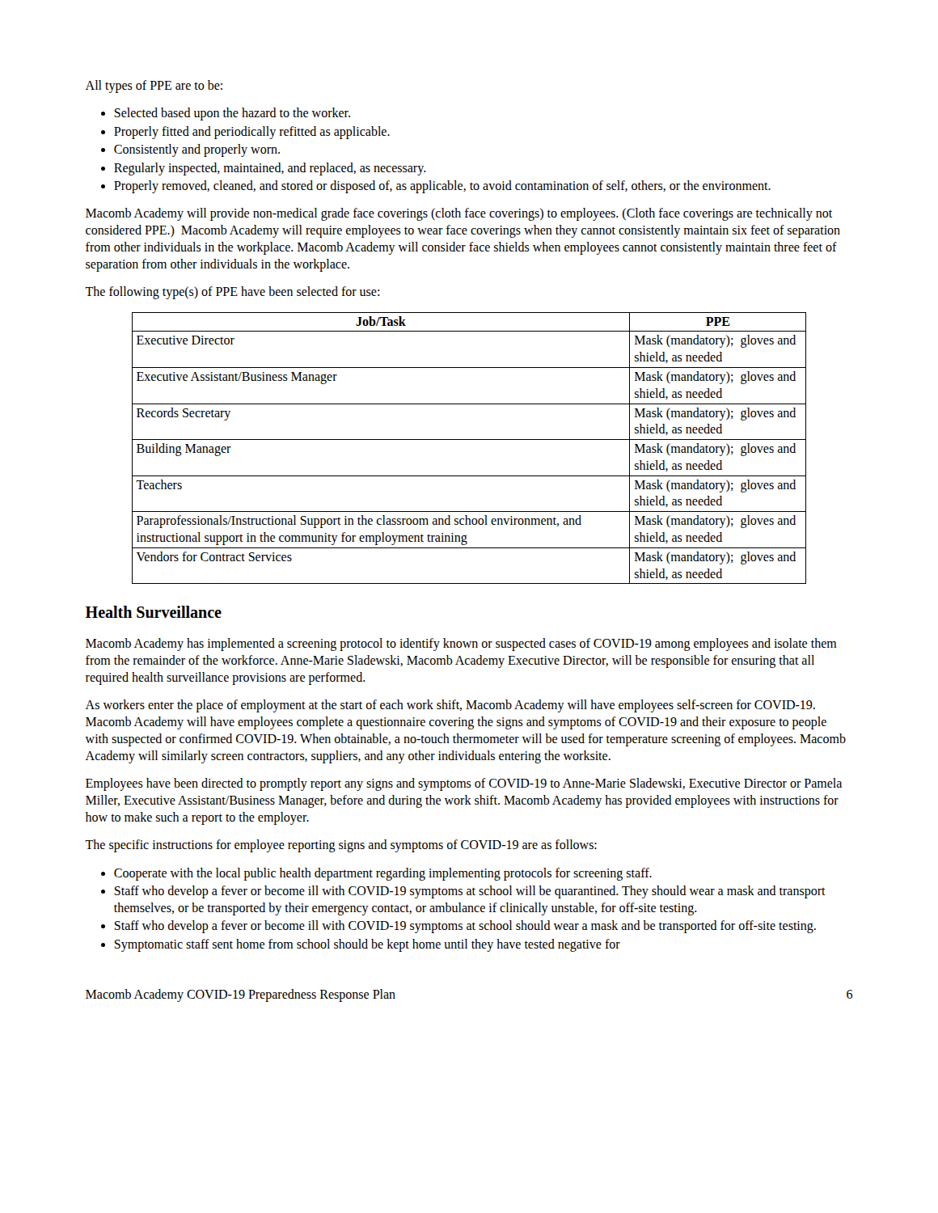All types of PPE are to be:
Selected based upon the hazard to the worker.
Properly fitted and periodically refitted as applicable.
Consistently and properly worn.
Regularly inspected, maintained, and replaced, as necessary.
Properly removed, cleaned, and stored or disposed of, as applicable, to avoid contamination of self, others, or the environment.
Macomb Academy will provide non-medical grade face coverings (cloth face coverings) to employees. (Cloth face coverings are technically not considered PPE.) Macomb Academy will require employees to wear face coverings when they cannot consistently maintain six feet of separation from other individuals in the workplace. Macomb Academy will consider face shields when employees cannot consistently maintain three feet of separation from other individuals in the workplace.
The following type(s) of PPE have been selected for use:
| Job/Task | PPE |
| --- | --- |
| Executive Director | Mask (mandatory); gloves and shield, as needed |
| Executive Assistant/Business Manager | Mask (mandatory); gloves and shield, as needed |
| Records Secretary | Mask (mandatory); gloves and shield, as needed |
| Building Manager | Mask (mandatory); gloves and shield, as needed |
| Teachers | Mask (mandatory); gloves and shield, as needed |
| Paraprofessionals/Instructional Support in the classroom and school environment, and instructional support in the community for employment training | Mask (mandatory); gloves and shield, as needed |
| Vendors for Contract Services | Mask (mandatory); gloves and shield, as needed |
Health Surveillance
Macomb Academy has implemented a screening protocol to identify known or suspected cases of COVID-19 among employees and isolate them from the remainder of the workforce. Anne-Marie Sladewski, Macomb Academy Executive Director, will be responsible for ensuring that all required health surveillance provisions are performed.
As workers enter the place of employment at the start of each work shift, Macomb Academy will have employees self-screen for COVID-19. Macomb Academy will have employees complete a questionnaire covering the signs and symptoms of COVID-19 and their exposure to people with suspected or confirmed COVID-19. When obtainable, a no-touch thermometer will be used for temperature screening of employees. Macomb Academy will similarly screen contractors, suppliers, and any other individuals entering the worksite.
Employees have been directed to promptly report any signs and symptoms of COVID-19 to Anne-Marie Sladewski, Executive Director or Pamela Miller, Executive Assistant/Business Manager, before and during the work shift. Macomb Academy has provided employees with instructions for how to make such a report to the employer.
The specific instructions for employee reporting signs and symptoms of COVID-19 are as follows:
Cooperate with the local public health department regarding implementing protocols for screening staff.
Staff who develop a fever or become ill with COVID-19 symptoms at school will be quarantined. They should wear a mask and transport themselves, or be transported by their emergency contact, or ambulance if clinically unstable, for off-site testing.
Staff who develop a fever or become ill with COVID-19 symptoms at school should wear a mask and be transported for off-site testing.
Symptomatic staff sent home from school should be kept home until they have tested negative for
Macomb Academy COVID-19 Preparedness Response Plan 6